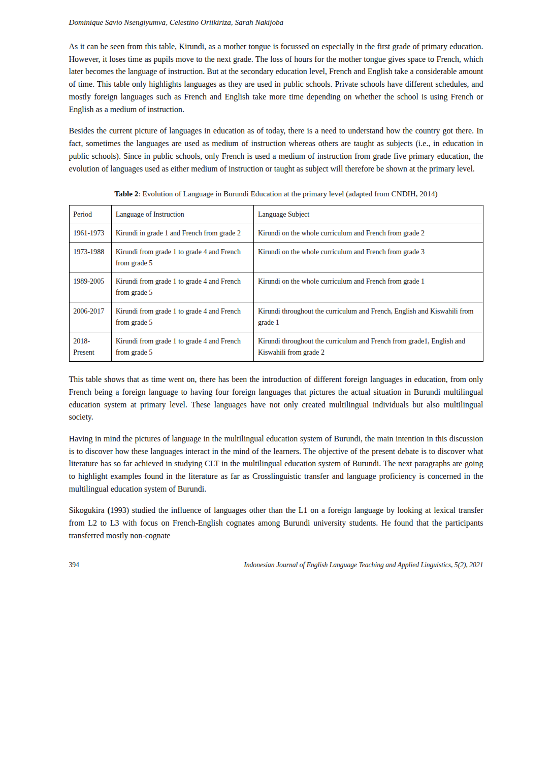Dominique Savio Nsengiyumva, Celestino Oriikiriza, Sarah Nakijoba
As it can be seen from this table, Kirundi, as a mother tongue is focussed on especially in the first grade of primary education. However, it loses time as pupils move to the next grade. The loss of hours for the mother tongue gives space to French, which later becomes the language of instruction. But at the secondary education level, French and English take a considerable amount of time. This table only highlights languages as they are used in public schools. Private schools have different schedules, and mostly foreign languages such as French and English take more time depending on whether the school is using French or English as a medium of instruction.
Besides the current picture of languages in education as of today, there is a need to understand how the country got there. In fact, sometimes the languages are used as medium of instruction whereas others are taught as subjects (i.e., in education in public schools). Since in public schools, only French is used a medium of instruction from grade five primary education, the evolution of languages used as either medium of instruction or taught as subject will therefore be shown at the primary level.
Table 2: Evolution of Language in Burundi Education at the primary level (adapted from CNDIH, 2014)
| Period | Language of Instruction | Language Subject |
| --- | --- | --- |
| 1961-1973 | Kirundi in grade 1 and French from grade 2 | Kirundi on the whole curriculum and French from grade 2 |
| 1973-1988 | Kirundi from grade 1 to grade 4 and French from grade 5 | Kirundi on the whole curriculum and French from grade 3 |
| 1989-2005 | Kirundi from grade 1 to grade 4 and French from grade 5 | Kirundi on the whole curriculum and French from grade 1 |
| 2006-2017 | Kirundi from grade 1 to grade 4 and French from grade 5 | Kirundi throughout the curriculum and French, English and Kiswahili from grade 1 |
| 2018-Present | Kirundi from grade 1 to grade 4 and French from grade 5 | Kirundi throughout the curriculum and French from grade1, English and Kiswahili from grade 2 |
This table shows that as time went on, there has been the introduction of different foreign languages in education, from only French being a foreign language to having four foreign languages that pictures the actual situation in Burundi multilingual education system at primary level. These languages have not only created multilingual individuals but also multilingual society.
Having in mind the pictures of language in the multilingual education system of Burundi, the main intention in this discussion is to discover how these languages interact in the mind of the learners. The objective of the present debate is to discover what literature has so far achieved in studying CLT in the multilingual education system of Burundi. The next paragraphs are going to highlight examples found in the literature as far as Crosslinguistic transfer and language proficiency is concerned in the multilingual education system of Burundi.
Sikogukira (1993) studied the influence of languages other than the L1 on a foreign language by looking at lexical transfer from L2 to L3 with focus on French-English cognates among Burundi university students. He found that the participants transferred mostly non-cognate
394 Indonesian Journal of English Language Teaching and Applied Linguistics, 5(2), 2021